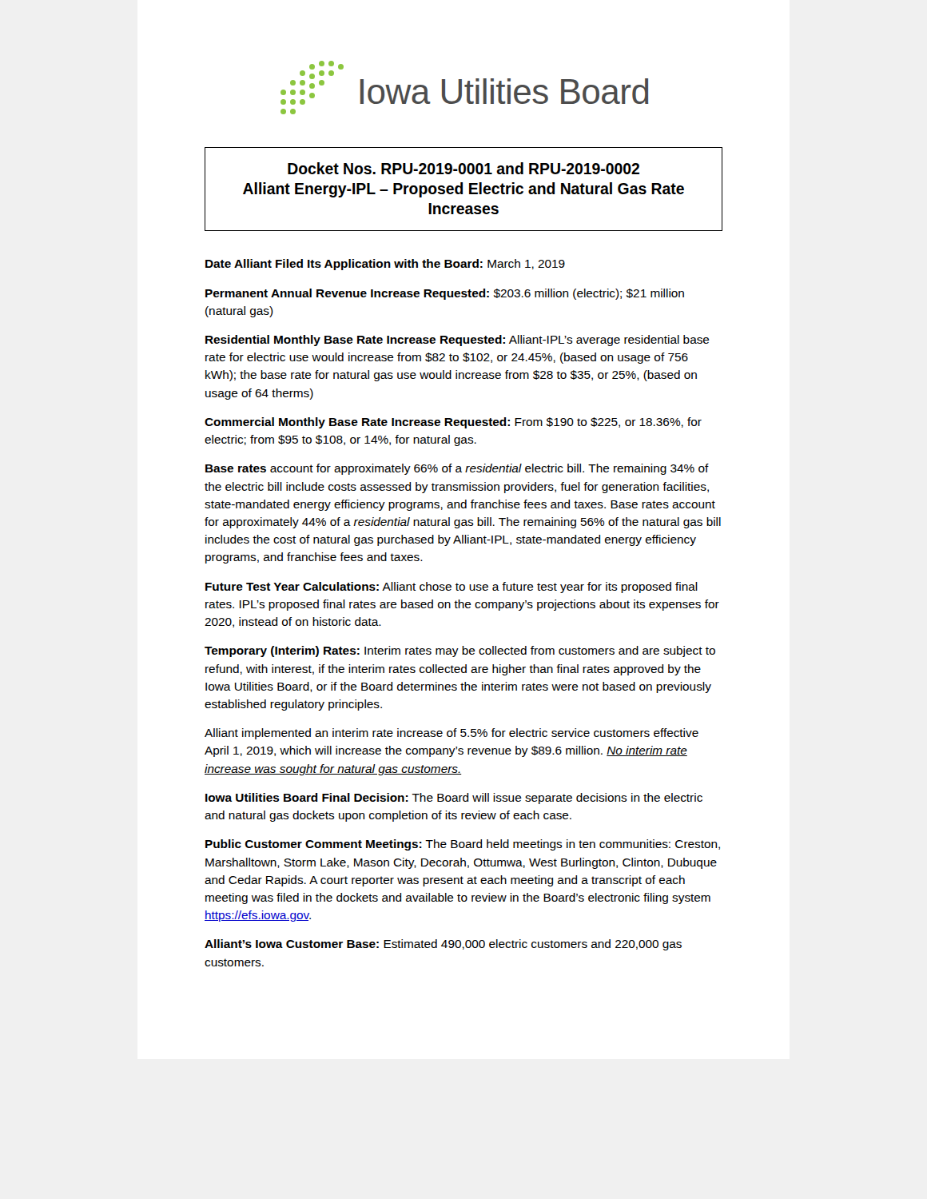Iowa Utilities Board
Docket Nos. RPU-2019-0001 and RPU-2019-0002
Alliant Energy-IPL – Proposed Electric and Natural Gas Rate Increases
Date Alliant Filed Its Application with the Board: March 1, 2019
Permanent Annual Revenue Increase Requested: $203.6 million (electric); $21 million (natural gas)
Residential Monthly Base Rate Increase Requested: Alliant-IPL’s average residential base rate for electric use would increase from $82 to $102, or 24.45%, (based on usage of 756 kWh); the base rate for natural gas use would increase from $28 to $35, or 25%, (based on usage of 64 therms)
Commercial Monthly Base Rate Increase Requested: From $190 to $225, or 18.36%, for electric; from $95 to $108, or 14%, for natural gas.
Base rates account for approximately 66% of a residential electric bill. The remaining 34% of the electric bill include costs assessed by transmission providers, fuel for generation facilities, state-mandated energy efficiency programs, and franchise fees and taxes. Base rates account for approximately 44% of a residential natural gas bill. The remaining 56% of the natural gas bill includes the cost of natural gas purchased by Alliant-IPL, state-mandated energy efficiency programs, and franchise fees and taxes.
Future Test Year Calculations: Alliant chose to use a future test year for its proposed final rates. IPL’s proposed final rates are based on the company’s projections about its expenses for 2020, instead of on historic data.
Temporary (Interim) Rates: Interim rates may be collected from customers and are subject to refund, with interest, if the interim rates collected are higher than final rates approved by the Iowa Utilities Board, or if the Board determines the interim rates were not based on previously established regulatory principles.
Alliant implemented an interim rate increase of 5.5% for electric service customers effective April 1, 2019, which will increase the company’s revenue by $89.6 million. No interim rate increase was sought for natural gas customers.
Iowa Utilities Board Final Decision: The Board will issue separate decisions in the electric and natural gas dockets upon completion of its review of each case.
Public Customer Comment Meetings: The Board held meetings in ten communities: Creston, Marshalltown, Storm Lake, Mason City, Decorah, Ottumwa, West Burlington, Clinton, Dubuque and Cedar Rapids. A court reporter was present at each meeting and a transcript of each meeting was filed in the dockets and available to review in the Board’s electronic filing system https://efs.iowa.gov.
Alliant’s Iowa Customer Base: Estimated 490,000 electric customers and 220,000 gas customers.